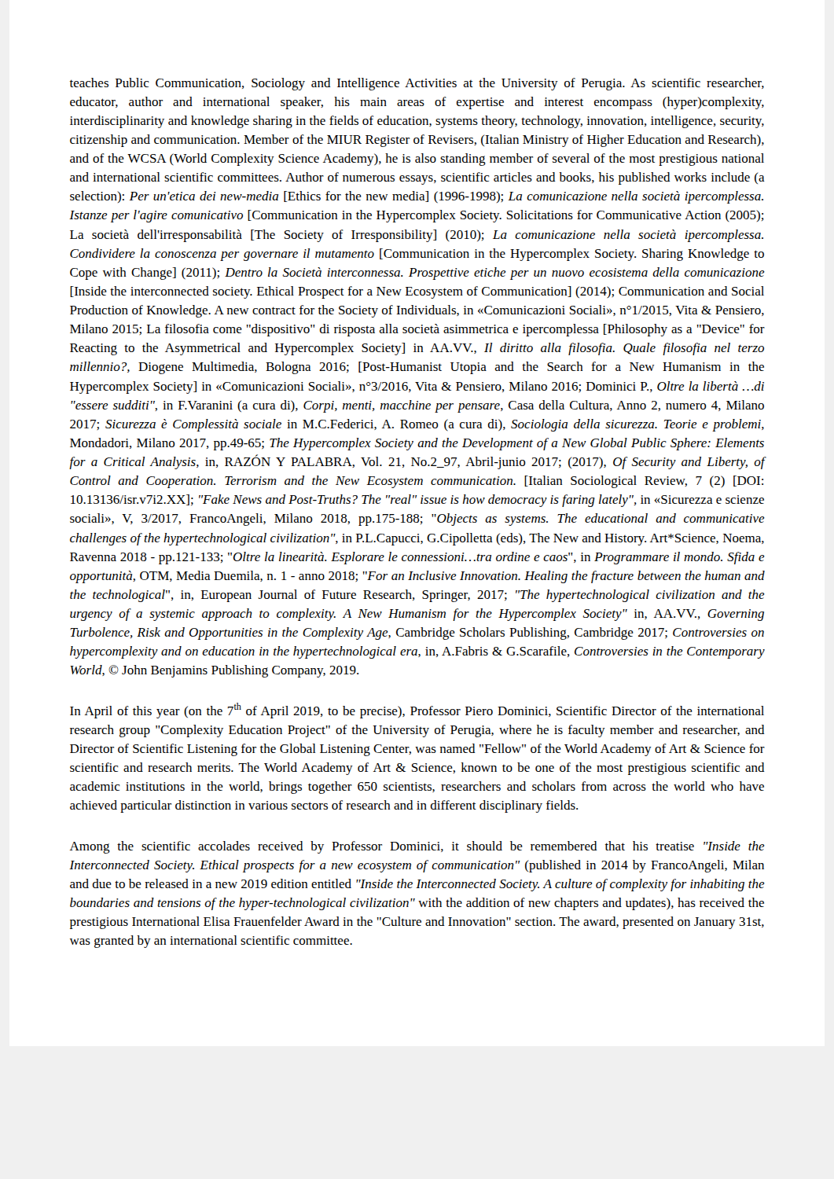teaches Public Communication, Sociology and Intelligence Activities at the University of Perugia. As scientific researcher, educator, author and international speaker, his main areas of expertise and interest encompass (hyper)complexity, interdisciplinarity and knowledge sharing in the fields of education, systems theory, technology, innovation, intelligence, security, citizenship and communication. Member of the MIUR Register of Revisers, (Italian Ministry of Higher Education and Research), and of the WCSA (World Complexity Science Academy), he is also standing member of several of the most prestigious national and international scientific committees. Author of numerous essays, scientific articles and books, his published works include (a selection): Per un'etica dei new-media [Ethics for the new media] (1996-1998); La comunicazione nella società ipercomplessa. Istanze per l'agire comunicativo [Communication in the Hypercomplex Society. Solicitations for Communicative Action (2005); La società dell'irresponsabilità [The Society of Irresponsibility] (2010); La comunicazione nella società ipercomplessa. Condividere la conoscenza per governare il mutamento [Communication in the Hypercomplex Society. Sharing Knowledge to Cope with Change] (2011); Dentro la Società interconnessa. Prospettive etiche per un nuovo ecosistema della comunicazione [Inside the interconnected society. Ethical Prospect for a New Ecosystem of Communication] (2014); Communication and Social Production of Knowledge. A new contract for the Society of Individuals, in «Comunicazioni Sociali», n°1/2015, Vita & Pensiero, Milano 2015; La filosofia come "dispositivo" di risposta alla società asimmetrica e ipercomplessa [Philosophy as a "Device" for Reacting to the Asymmetrical and Hypercomplex Society] in AA.VV., Il diritto alla filosofia. Quale filosofia nel terzo millennio?, Diogene Multimedia, Bologna 2016; [Post-Humanist Utopia and the Search for a New Humanism in the Hypercomplex Society] in «Comunicazioni Sociali», n°3/2016, Vita & Pensiero, Milano 2016; Dominici P., Oltre la libertà …di "essere sudditi", in F.Varanini (a cura di), Corpi, menti, macchine per pensare, Casa della Cultura, Anno 2, numero 4, Milano 2017; Sicurezza è Complessità sociale in M.C.Federici, A. Romeo (a cura di), Sociologia della sicurezza. Teorie e problemi, Mondadori, Milano 2017, pp.49-65; The Hypercomplex Society and the Development of a New Global Public Sphere: Elements for a Critical Analysis, in, RAZÓN Y PALABRA, Vol. 21, No.2_97, Abril-junio 2017; (2017), Of Security and Liberty, of Control and Cooperation. Terrorism and the New Ecosystem communication. [Italian Sociological Review, 7 (2) [DOI: 10.13136/isr.v7i2.XX]; "Fake News and Post-Truths? The "real" issue is how democracy is faring lately", in «Sicurezza e scienze sociali», V, 3/2017, FrancoAngeli, Milano 2018, pp.175-188; "Objects as systems. The educational and communicative challenges of the hypertechnological civilization", in P.L.Capucci, G.Cipolletta (eds), The New and History. Art*Science, Noema, Ravenna 2018 - pp.121-133; "Oltre la linearità. Esplorare le connessioni…tra ordine e caos", in Programmare il mondo. Sfida e opportunità, OTM, Media Duemila, n. 1 - anno 2018; "For an Inclusive Innovation. Healing the fracture between the human and the technological", in, European Journal of Future Research, Springer, 2017; "The hypertechnological civilization and the urgency of a systemic approach to complexity. A New Humanism for the Hypercomplex Society" in, AA.VV., Governing Turbolence, Risk and Opportunities in the Complexity Age, Cambridge Scholars Publishing, Cambridge 2017; Controversies on hypercomplexity and on education in the hypertechnological era, in, A.Fabris & G.Scarafile, Controversies in the Contemporary World, © John Benjamins Publishing Company, 2019.
In April of this year (on the 7th of April 2019, to be precise), Professor Piero Dominici, Scientific Director of the international research group "Complexity Education Project" of the University of Perugia, where he is faculty member and researcher, and Director of Scientific Listening for the Global Listening Center, was named "Fellow" of the World Academy of Art & Science for scientific and research merits. The World Academy of Art & Science, known to be one of the most prestigious scientific and academic institutions in the world, brings together 650 scientists, researchers and scholars from across the world who have achieved particular distinction in various sectors of research and in different disciplinary fields.
Among the scientific accolades received by Professor Dominici, it should be remembered that his treatise "Inside the Interconnected Society. Ethical prospects for a new ecosystem of communication" (published in 2014 by FrancoAngeli, Milan and due to be released in a new 2019 edition entitled "Inside the Interconnected Society. A culture of complexity for inhabiting the boundaries and tensions of the hyper-technological civilization" with the addition of new chapters and updates), has received the prestigious International Elisa Frauenfelder Award in the "Culture and Innovation" section. The award, presented on January 31st, was granted by an international scientific committee.